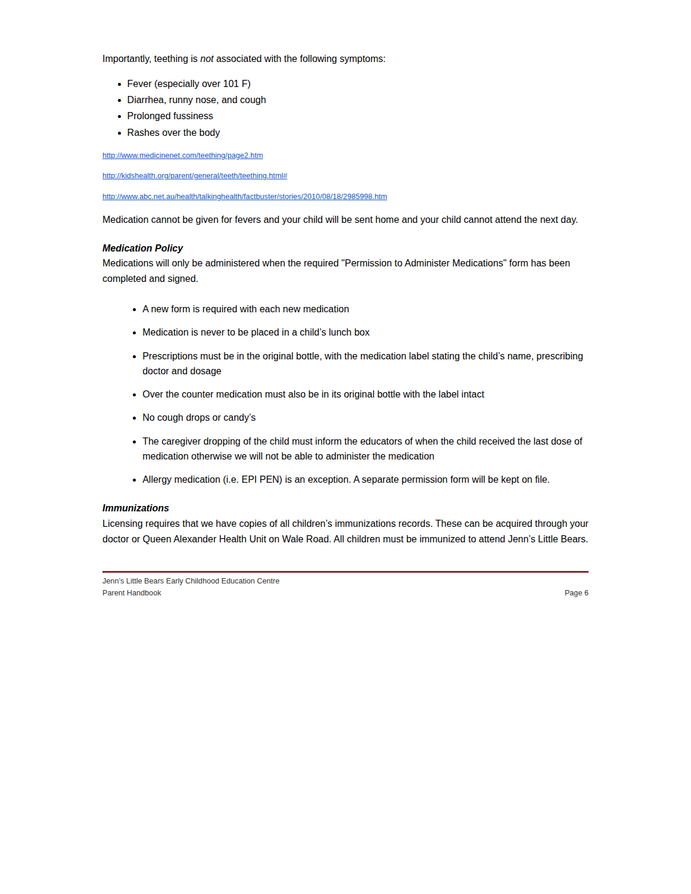Importantly, teething is not associated with the following symptoms:
Fever (especially over 101 F)
Diarrhea, runny nose, and cough
Prolonged fussiness
Rashes over the body
http://www.medicinenet.com/teething/page2.htm
http://kidshealth.org/parent/general/teeth/teething.html#
http://www.abc.net.au/health/talkinghealth/factbuster/stories/2010/08/18/2985998.htm
Medication cannot be given for fevers and your child will be sent home and your child cannot attend the next day.
Medication Policy
Medications will only be administered when the required "Permission to Administer Medications" form has been completed and signed.
A new form is required with each new medication
Medication is never to be placed in a child’s lunch box
Prescriptions must be in the original bottle, with the medication label stating the child’s name, prescribing doctor and dosage
Over the counter medication must also be in its original bottle with the label intact
No cough drops or candy’s
The caregiver dropping of the child must inform the educators of when the child received the last dose of medication otherwise we will not be able to administer the medication
Allergy medication (i.e. EPI PEN) is an exception. A separate permission form will be kept on file.
Immunizations
Licensing requires that we have copies of all children’s immunizations records. These can be acquired through your doctor or Queen Alexander Health Unit on Wale Road. All children must be immunized to attend Jenn’s Little Bears.
Jenn’s Little Bears Early Childhood Education Centre
Parent Handbook Page 6